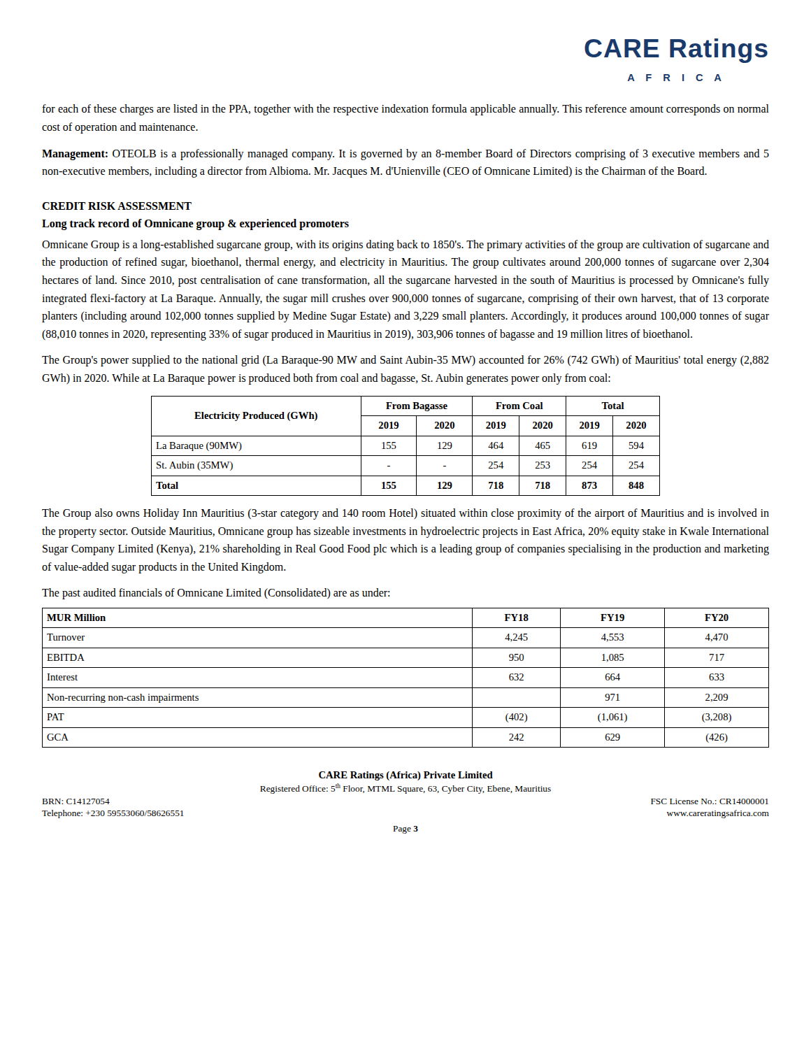CARE Ratings
A F R I C A
for each of these charges are listed in the PPA, together with the respective indexation formula applicable annually. This reference amount corresponds on normal cost of operation and maintenance.
Management: OTEOLB is a professionally managed company. It is governed by an 8-member Board of Directors comprising of 3 executive members and 5 non-executive members, including a director from Albioma. Mr. Jacques M. d'Unienville (CEO of Omnicane Limited) is the Chairman of the Board.
CREDIT RISK ASSESSMENT
Long track record of Omnicane group & experienced promoters
Omnicane Group is a long-established sugarcane group, with its origins dating back to 1850's. The primary activities of the group are cultivation of sugarcane and the production of refined sugar, bioethanol, thermal energy, and electricity in Mauritius. The group cultivates around 200,000 tonnes of sugarcane over 2,304 hectares of land. Since 2010, post centralisation of cane transformation, all the sugarcane harvested in the south of Mauritius is processed by Omnicane's fully integrated flexi-factory at La Baraque. Annually, the sugar mill crushes over 900,000 tonnes of sugarcane, comprising of their own harvest, that of 13 corporate planters (including around 102,000 tonnes supplied by Medine Sugar Estate) and 3,229 small planters. Accordingly, it produces around 100,000 tonnes of sugar (88,010 tonnes in 2020, representing 33% of sugar produced in Mauritius in 2019), 303,906 tonnes of bagasse and 19 million litres of bioethanol.
The Group's power supplied to the national grid (La Baraque-90 MW and Saint Aubin-35 MW) accounted for 26% (742 GWh) of Mauritius' total energy (2,882 GWh) in 2020. While at La Baraque power is produced both from coal and bagasse, St. Aubin generates power only from coal:
| Electricity Produced (GWh) | From Bagasse | From Coal | Total |
| --- | --- | --- | --- |
| 2019 | 2020 | 2019 | 2020 | 2019 | 2020 |
| La Baraque (90MW) | 155 | 129 | 464 | 465 | 619 | 594 |
| St. Aubin (35MW) | - | - | 254 | 253 | 254 | 254 |
| Total | 155 | 129 | 718 | 718 | 873 | 848 |
The Group also owns Holiday Inn Mauritius (3-star category and 140 room Hotel) situated within close proximity of the airport of Mauritius and is involved in the property sector. Outside Mauritius, Omnicane group has sizeable investments in hydroelectric projects in East Africa, 20% equity stake in Kwale International Sugar Company Limited (Kenya), 21% shareholding in Real Good Food plc which is a leading group of companies specialising in the production and marketing of value-added sugar products in the United Kingdom.
The past audited financials of Omnicane Limited (Consolidated) are as under:
| MUR Million | FY18 | FY19 | FY20 |
| --- | --- | --- | --- |
| Turnover | 4,245 | 4,553 | 4,470 |
| EBITDA | 950 | 1,085 | 717 |
| Interest | 632 | 664 | 633 |
| Non-recurring non-cash impairments | | 971 | 2,209 |
| PAT | (402) | (1,061) | (3,208) |
| GCA | 242 | 629 | (426) |
CARE Ratings (Africa) Private Limited
Registered Office: 5th Floor, MTML Square, 63, Cyber City, Ebene, Mauritius
BRN: C14127054 FSC License No.: CR14000001
Telephone: +230 59553060/58626551 www.careratingsafrica.com
Page 3